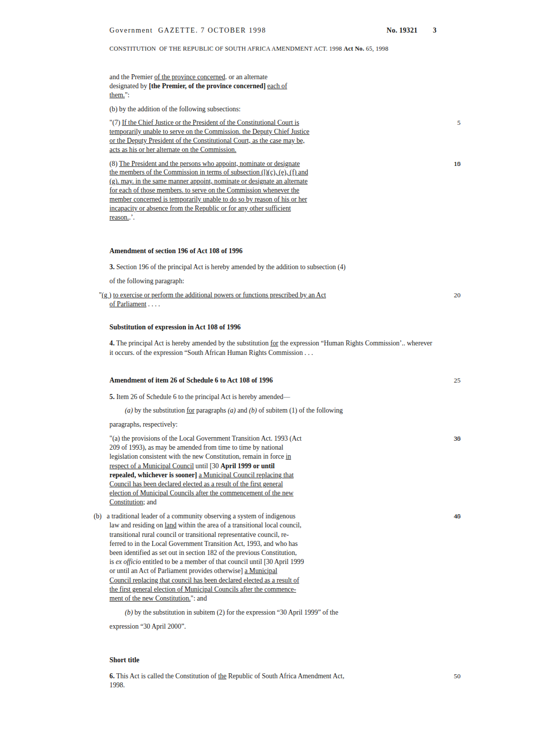Government GAZETTE. 7 OCTOBER 1998
No. 19321 3
CONSTITUTION OF THE REPUBLIC OF SOUTH AFRICA AMENDMENT ACT. 1998 Act No. 65, 1998
and the Premier of the province concerned. or an alternate
designated by [the Premier, of the province concerned] each of
them.":
(b) by the addition of the following subsections:
"(7) If the Chief Justice or the President of the Constitutional Court is 5
temporarily unable to serve on the Commission. the Deputy Chief Justice
or the Deputy President of the Constitutional Court, as the case may be,
acts as his or her alternate on the Commission.
(8) The President and the persons who appoint, nominate or designate
the members of the Commission in terms of subsection (l)(c), (e), (f) and 10
(g). may. in the same manner appoint, nominate or designate an alternate
for each of those members. to serve on the Commission whenever the
member concerned is temporarily unable to do so by reason of his or her
incapacity or absence from the Republic or for any other sufficient
reason..’. 15
Amendment of section 196 of Act 108 of 1996
3. Section 196 of the principal Act is hereby amended by the addition to subsection (4)
of the following paragraph:
"(g ) to exercise or perform the additional powers or functions prescribed by an Act
of Parliament . . . . 20
Substitution of expression in Act 108 of 1996
4. The principal Act is hereby amended by the substitution for the expression “Human Rights Commission’.. wherever it occurs. of the expression “South African Human Rights Commission . . .
Amendment of item 26 of Schedule 6 to Act 108 of 1996
25
5. Item 26 of Schedule 6 to the principal Act is hereby amended—
(a) by the substitution for paragraphs (a) and (b) of subitem (1) of the following
paragraphs, respectively:
"(a) the provisions of the Local Government Transition Act. 1993 (Act
209 of 1993), as may be amended from time to time by national 30
legislation consistent with the new Constitution, remain in force in
respect of a Municipal Council until [30 April 1999 or until
repealed, whichever is sooner] a Municipal Council replacing that
Council has been declared elected as a result of the first general
election of Municipal Councils after the commencement of the new 35
Constitution; and
(b) a traditional leader of a community observing a system of indigenous
law and residing on land within the area of a transitional local council,
transitional rural council or transitional representative council, re-
ferred to in the Local Government Transition Act, 1993, and who has 40
been identified as set out in section 182 of the previous Constitution,
is ex officio entitled to be a member of that council until [30 April 1999
or until an Act of Parliament provides otherwise] a Municipal
Council replacing that council has been declared elected as a result of
the first general election of Municipal Councils after the commence- 45
ment of the new Constitution.": and
(b) by the substitution in subitem (2) for the expression “30 April 1999” of the
expression “30 April 2000”.
Short title
6. This Act is called the Constitution of the Republic of South Africa Amendment Act, 50
1998.